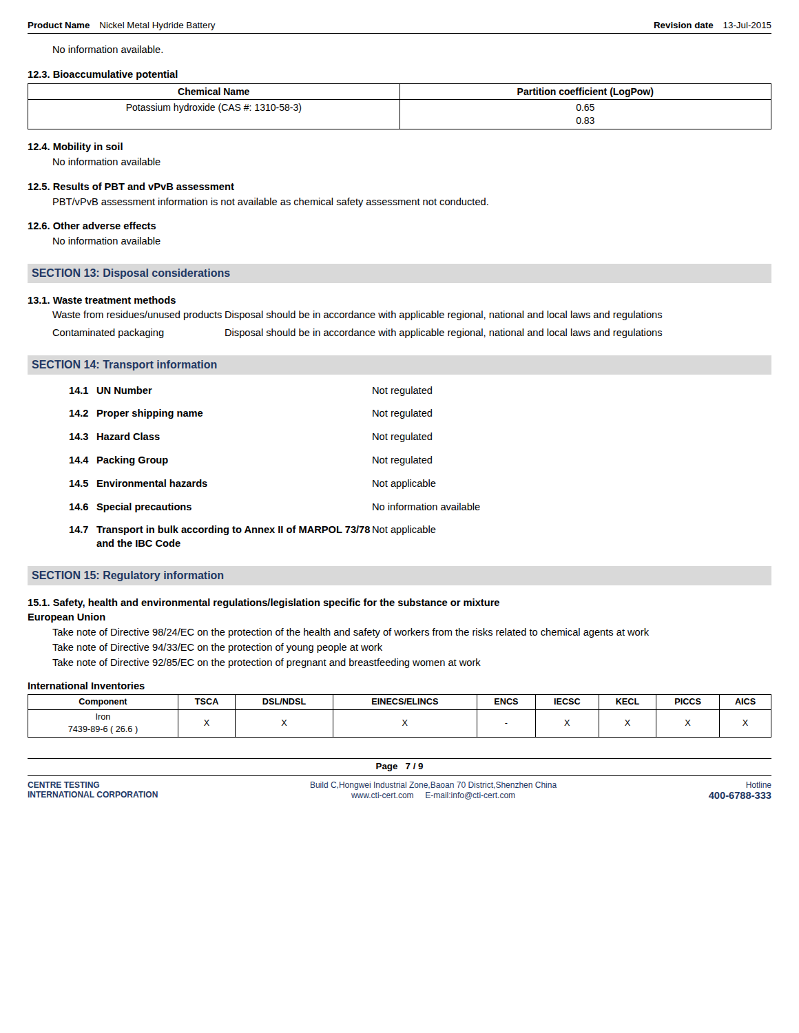Product Name Nickel Metal Hydride Battery
Revision date 13-Jul-2015
No information available.
12.3. Bioaccumulative potential
| Chemical Name | Partition coefficient (LogPow) |
| --- | --- |
| Potassium hydroxide (CAS #: 1310-58-3) | 0.65 0.83 |
12.4. Mobility in soil
No information available
12.5. Results of PBT and vPvB assessment
PBT/vPvB assessment information is not available as chemical safety assessment not conducted.
12.6. Other adverse effects
No information available
SECTION 13: Disposal considerations
13.1. Waste treatment methods
Waste from residues/unused products
Disposal should be in accordance with applicable regional, national and local laws and regulations
Contaminated packaging
Disposal should be in accordance with applicable regional, national and local laws and regulations
SECTION 14: Transport information
14.1
UN Number
Not regulated
14.2
Proper shipping name
Not regulated
14.3
Hazard Class
Not regulated
14.4
Packing Group
Not regulated
14.5
Environmental hazards
Not applicable
14.6
Special precautions
No information available
14.7
Transport in bulk according to Annex II of MARPOL 73/78 and the IBC Code
Not applicable
SECTION 15: Regulatory information
15.1. Safety, health and environmental regulations/legislation specific for the substance or mixture
European Union
Take note of Directive 98/24/EC on the protection of the health and safety of workers from the risks related to chemical agents at work
Take note of Directive 94/33/EC on the protection of young people at work
Take note of Directive 92/85/EC on the protection of pregnant and breastfeeding women at work
International Inventories
| Component | TSCA | DSL/NDSL | EINECS/ELINCS | ENCS | IECSC | KECL | PICCS | AICS |
| --- | --- | --- | --- | --- | --- | --- | --- | --- |
| Iron 7439-89-6 ( 26.6 ) | X | X | X | - | X | X | X | X |
Page 7 / 9
CENTRE TESTING
INTERNATIONAL CORPORATION
Build C,Hongwei Industrial Zone,Baoan 70 District,Shenzhen China
www.cti-cert.com E-mail:info@cti-cert.com
Hotline
400-6788-333